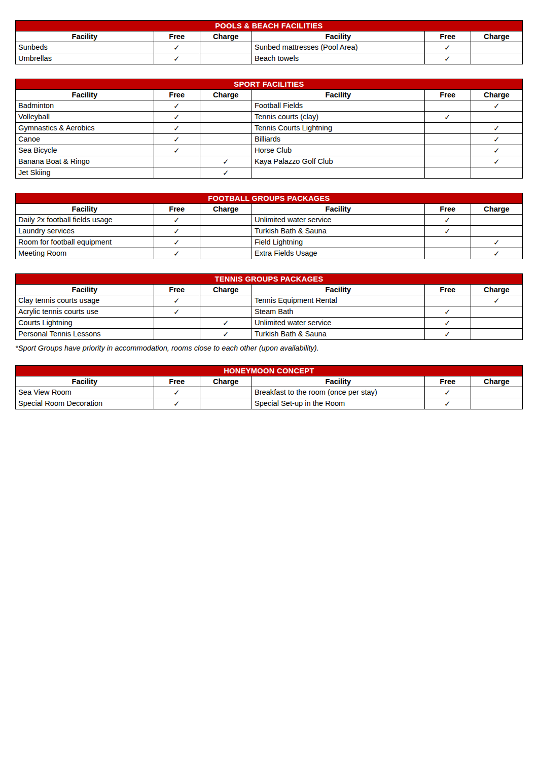| POOLS & BEACH FACILITIES |
| --- |
| Facility | Free | Charge | Facility | Free | Charge |
| Sunbeds | | | Sunbed mattresses (Pool Area) | | |
| Umbrellas | | | Beach towels | | |
| SPORT FACILITIES |
| --- |
| Facility | Free | Charge | Facility | Free | Charge |
| Badminton | | | Football Fields | | |
| Volleyball | | | Tennis courts (clay) | | |
| Gymnastics & Aerobics | | | Tennis Courts Lightning | | |
| Canoe | | | Billiards | | |
| Sea Bicycle | | | Horse Club | | |
| Banana Boat & Ringo | | | Kaya Palazzo Golf Club | | |
| Jet Skiing | | | | | |
| FOOTBALL GROUPS PACKAGES |
| --- |
| Facility | Free | Charge | Facility | Free | Charge |
| Daily 2x football fields usage | | | Unlimited water service | | |
| Laundry services | | | Turkish Bath & Sauna | | |
| Room for football equipment | | | Field Lightning | | |
| Meeting Room | | | Extra Fields Usage | | |
| TENNIS GROUPS PACKAGES |
| --- |
| Facility | Free | Charge | Facility | Free | Charge |
| Clay tennis courts usage | | | Tennis Equipment Rental | | |
| Acrylic tennis courts use | | | Steam Bath | | |
| Courts Lightning | | | Unlimited water service | | |
| Personal Tennis Lessons | | | Turkish Bath & Sauna | | |
*Sport Groups have priority in accommodation, rooms close to each other (upon availability).
| HONEYMOON CONCEPT |
| --- |
| Facility | Free | Charge | Facility | Free | Charge |
| Sea View Room | | | Breakfast to the room (once per stay) | | |
| Special Room Decoration | | | Special Set-up in the Room | | |